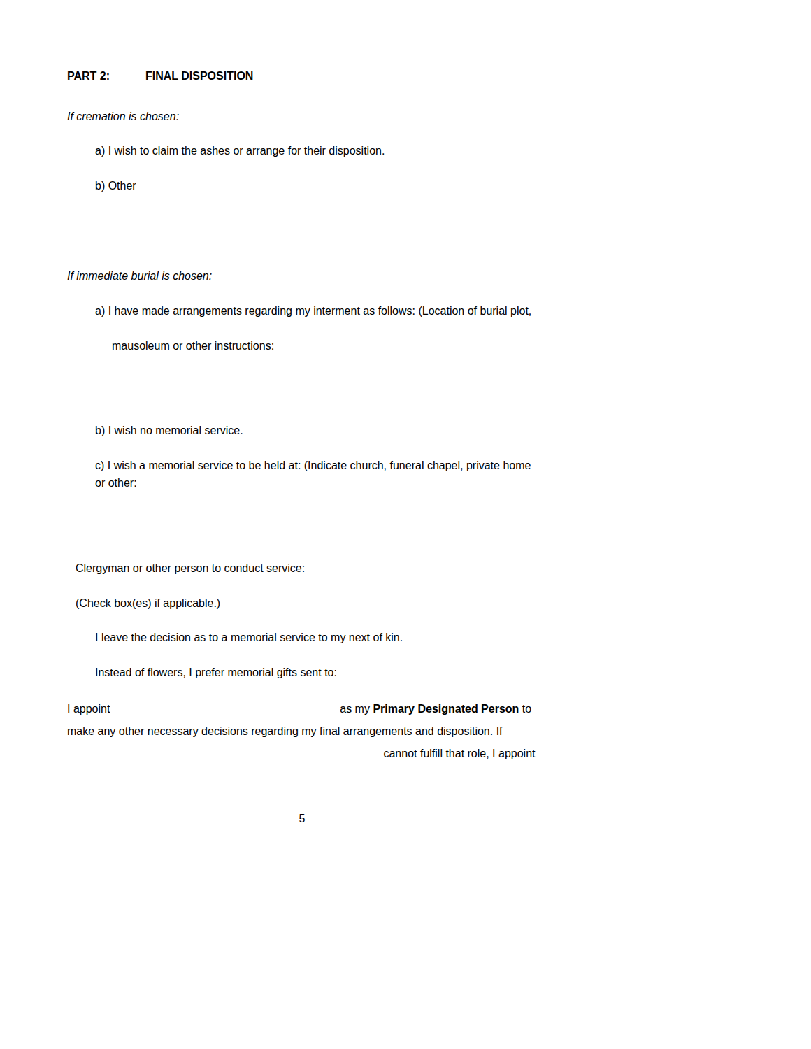PART 2: FINAL DISPOSITION
If cremation is chosen:
a) I wish to claim the ashes or arrange for their disposition.
b) Other
If immediate burial is chosen:
a) I have made arrangements regarding my interment as follows: (Location of burial plot,
mausoleum or other instructions:
b) I wish no memorial service.
c) I wish a memorial service to be held at: (Indicate church, funeral chapel, private home or other:
Clergyman or other person to conduct service:
(Check box(es) if applicable.)
I leave the decision as to a memorial service to my next of kin.
Instead of flowers, I prefer memorial gifts sent to:
I appoint as my Primary Designated Person to make any other necessary decisions regarding my final arrangements and disposition. If cannot fulfill that role, I appoint
5